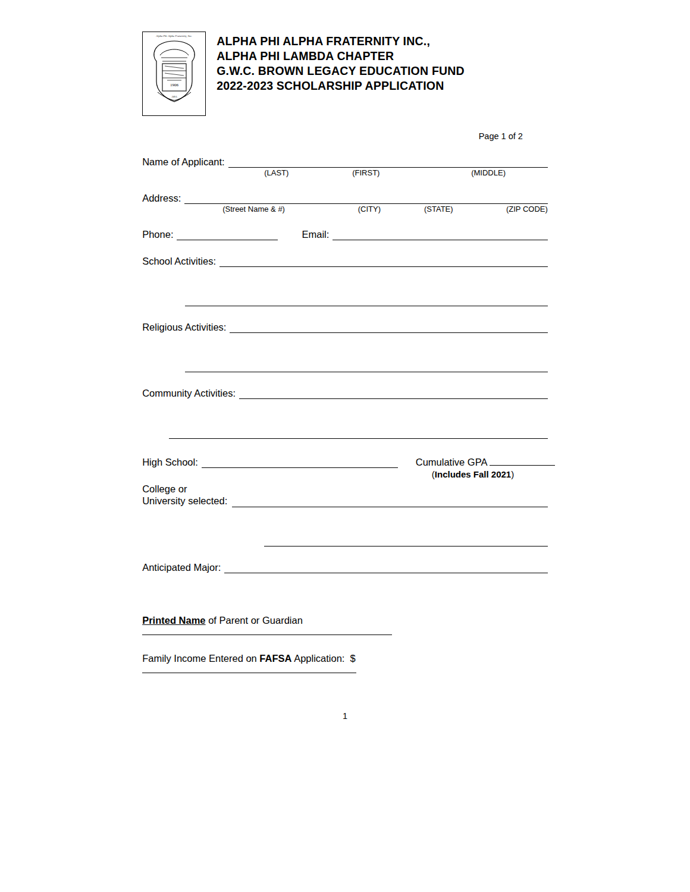Alpha Phi Alpha Fraternity, Inc.
1906 ΑΦΑ
ALPHA PHI ALPHA FRATERNITY INC.,
ALPHA PHI LAMBDA CHAPTER
G.W.C. BROWN LEGACY EDUCATION FUND
2022-2023 SCHOLARSHIP APPLICATION
Page 1 of 2
Name of Applicant:
(LAST)(FIRST)(MIDDLE)
Address:
(Street Name & #)(CITY)(STATE)(ZIP CODE)
Phone: Email:
School Activities:
Religious Activities:
Community Activities:
High School: Cumulative GPA
(Includes Fall 2021)
College or
University selected:
Anticipated Major:
Printed Name of Parent or Guardian
Family Income Entered on FAFSA Application: $
1